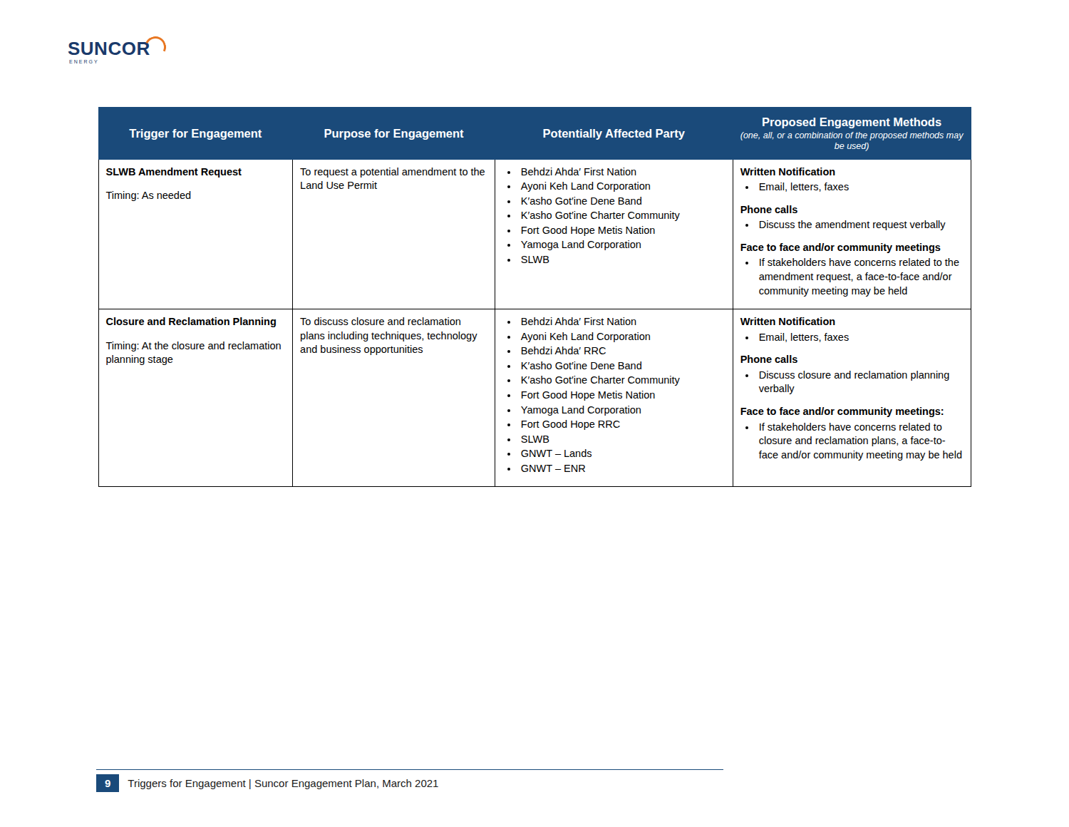SUNCOR
ENERGY
| Trigger for Engagement | Purpose for Engagement | Potentially Affected Party | Proposed Engagement Methods (one, all, or a combination of the proposed methods may be used) |
| --- | --- | --- | --- |
| SLWB Amendment Request Timing: As needed | To request a potential amendment to the Land Use Permit | Behdzi Ahda′ First Nation Ayoni Keh Land Corporation K′asho Got′ine Dene Band K′asho Got′ine Charter Community Fort Good Hope Metis Nation Yamoga Land Corporation SLWB | Written Notification Email, letters, faxes Phone calls Discuss the amendment request verbally Face to face and/or community meetings If stakeholders have concerns related to the amendment request, a face-to-face and/or community meeting may be held |
| Closure and Reclamation Planning Timing: At the closure and reclamation planning stage | To discuss closure and reclamation plans including techniques, technology and business opportunities | Behdzi Ahda′ First Nation Ayoni Keh Land Corporation Behdzi Ahda′ RRC K′asho Got′ine Dene Band K′asho Got′ine Charter Community Fort Good Hope Metis Nation Yamoga Land Corporation Fort Good Hope RRC SLWB GNWT – Lands GNWT – ENR | Written Notification Email, letters, faxes Phone calls Discuss closure and reclamation planning verbally Face to face and/or community meetings: If stakeholders have concerns related to closure and reclamation plans, a face-to-face and/or community meeting may be held |
9
Triggers for Engagement | Suncor Engagement Plan, March 2021